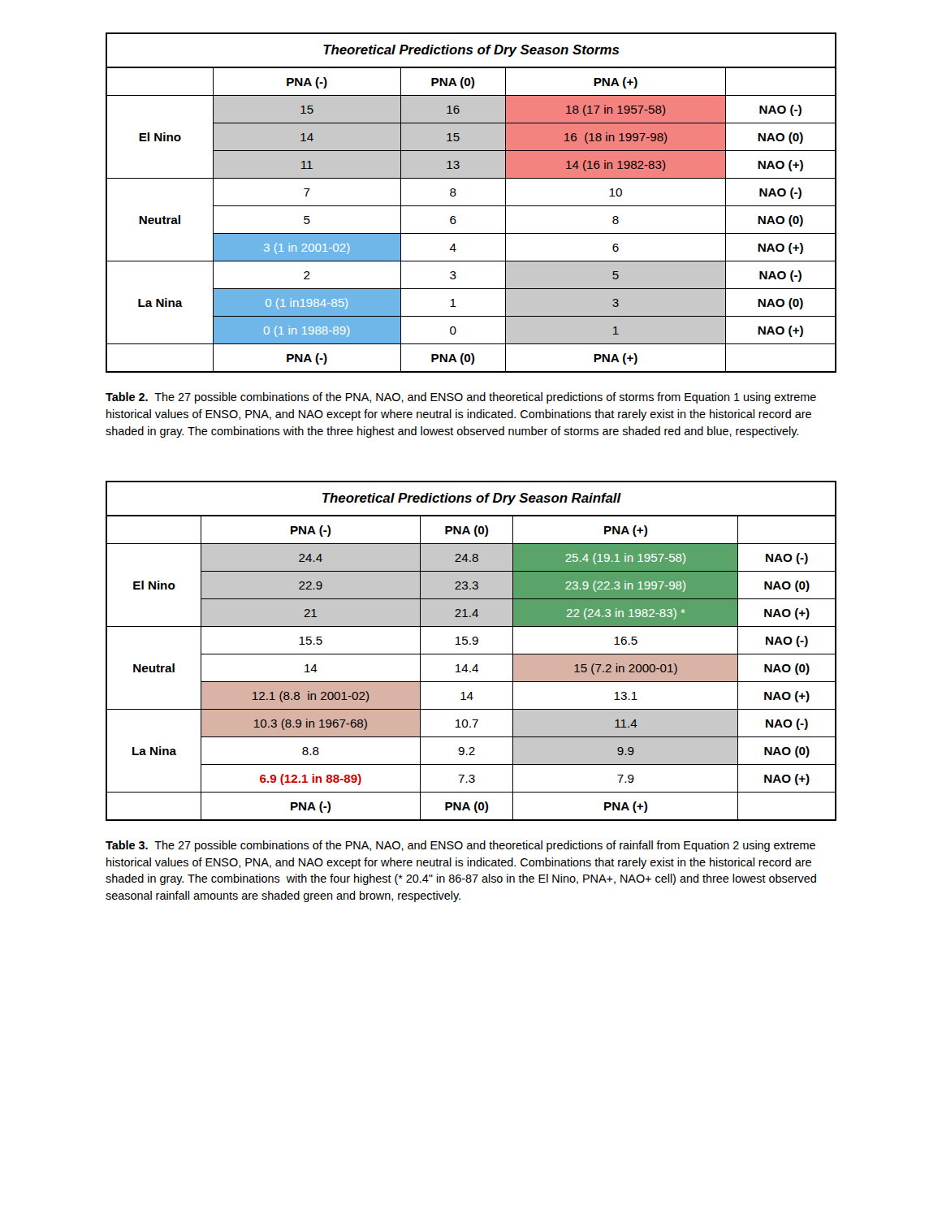Theoretical Predictions of Dry Season Storms
| | PNA (-) | PNA (0) | PNA (+) | |
| El Nino | 15 | 16 | 18 (17 in 1957-58) | NAO (-) |
| 14 | 15 | 16 (18 in 1997-98) | NAO (0) |
| 11 | 13 | 14 (16 in 1982-83) | NAO (+) |
| Neutral | 7 | 8 | 10 | NAO (-) |
| 5 | 6 | 8 | NAO (0) |
| 3 (1 in 2001-02) | 4 | 6 | NAO (+) |
| La Nina | 2 | 3 | 5 | NAO (-) |
| 0 (1 in1984-85) | 1 | 3 | NAO (0) |
| 0 (1 in 1988-89) | 0 | 1 | NAO (+) |
| | PNA (-) | PNA (0) | PNA (+) | |
Table 2. The 27 possible combinations of the PNA, NAO, and ENSO and theoretical predictions of storms from Equation 1 using extreme historical values of ENSO, PNA, and NAO except for where neutral is indicated. Combinations that rarely exist in the historical record are shaded in gray. The combinations with the three highest and lowest observed number of storms are shaded red and blue, respectively.
Theoretical Predictions of Dry Season Rainfall
| | PNA (-) | PNA (0) | PNA (+) | |
| El Nino | 24.4 | 24.8 | 25.4 (19.1 in 1957-58) | NAO (-) |
| 22.9 | 23.3 | 23.9 (22.3 in 1997-98) | NAO (0) |
| 21 | 21.4 | 22 (24.3 in 1982-83) * | NAO (+) |
| Neutral | 15.5 | 15.9 | 16.5 | NAO (-) |
| 14 | 14.4 | 15 (7.2 in 2000-01) | NAO (0) |
| 12.1 (8.8 in 2001-02) | 14 | 13.1 | NAO (+) |
| La Nina | 10.3 (8.9 in 1967-68) | 10.7 | 11.4 | NAO (-) |
| 8.8 | 9.2 | 9.9 | NAO (0) |
| 6.9 (12.1 in 88-89) | 7.3 | 7.9 | NAO (+) |
| | PNA (-) | PNA (0) | PNA (+) | |
Table 3. The 27 possible combinations of the PNA, NAO, and ENSO and theoretical predictions of rainfall from Equation 2 using extreme historical values of ENSO, PNA, and NAO except for where neutral is indicated. Combinations that rarely exist in the historical record are shaded in gray. The combinations with the four highest (* 20.4" in 86-87 also in the El Nino, PNA+, NAO+ cell) and three lowest observed seasonal rainfall amounts are shaded green and brown, respectively.